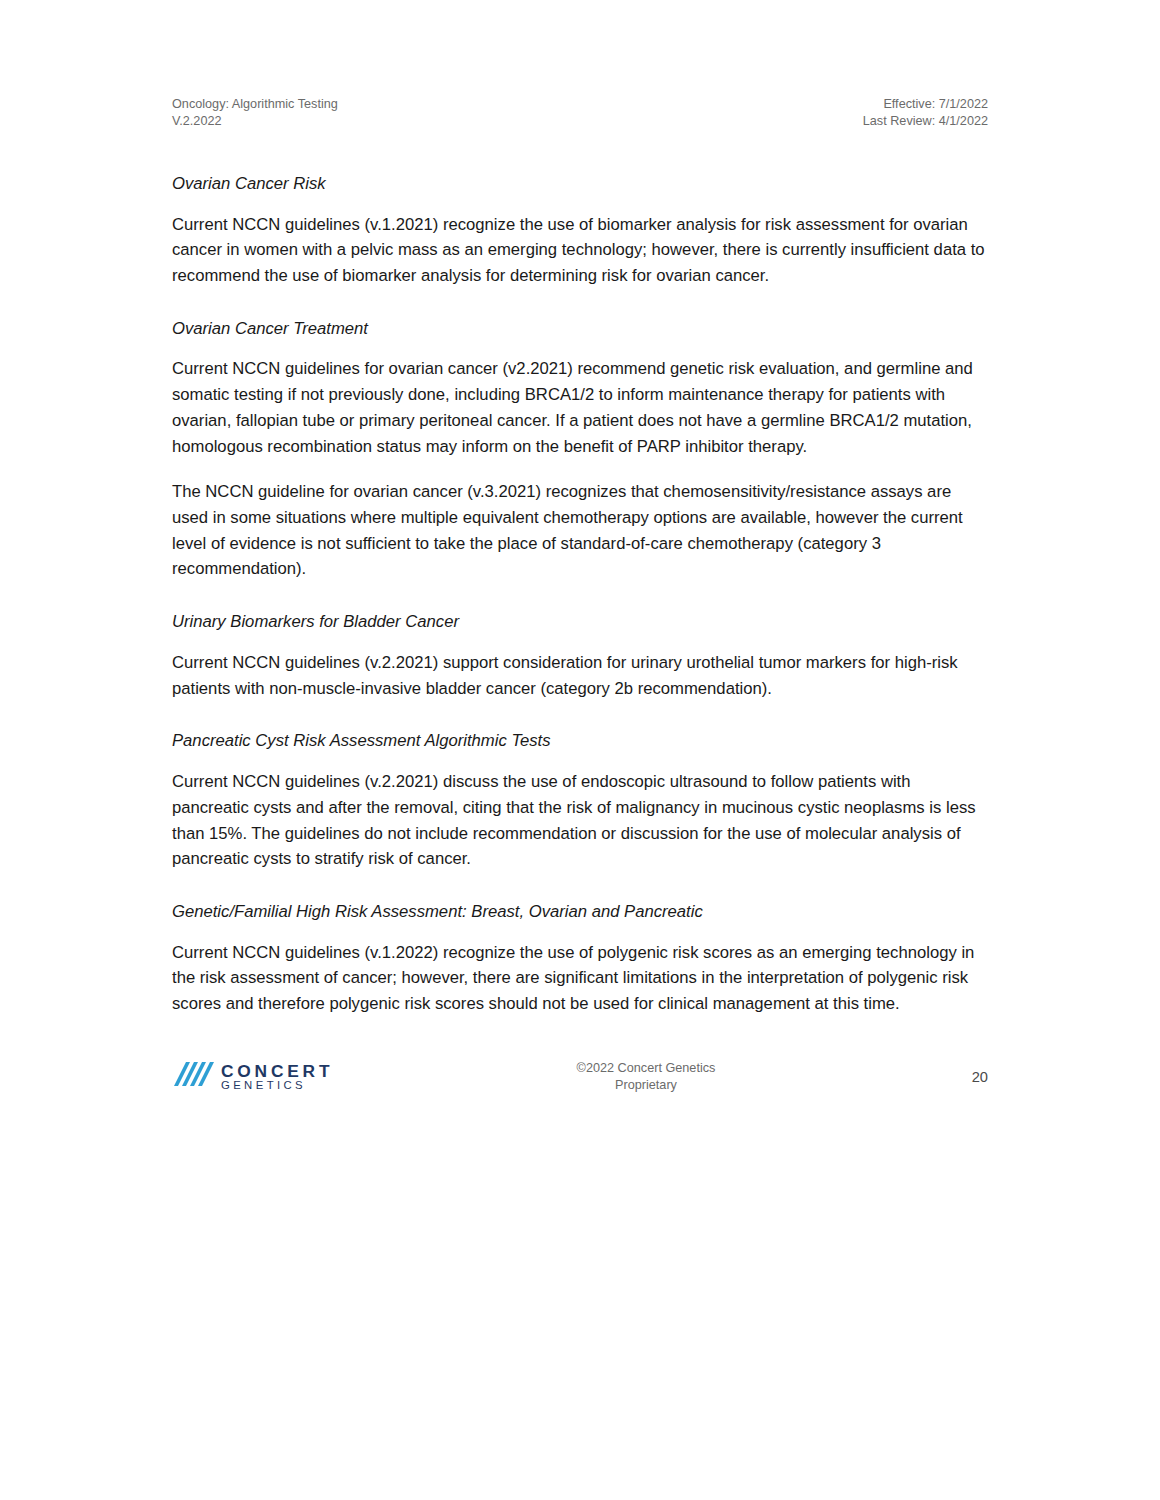Oncology: Algorithmic Testing V.2.2022
Effective: 7/1/2022 Last Review: 4/1/2022
Ovarian Cancer Risk
Current NCCN guidelines (v.1.2021) recognize the use of biomarker analysis for risk assessment for ovarian cancer in women with a pelvic mass as an emerging technology; however, there is currently insufficient data to recommend the use of biomarker analysis for determining risk for ovarian cancer.
Ovarian Cancer Treatment
Current NCCN guidelines for ovarian cancer (v2.2021) recommend genetic risk evaluation, and germline and somatic testing if not previously done, including BRCA1/2 to inform maintenance therapy for patients with ovarian, fallopian tube or primary peritoneal cancer. If a patient does not have a germline BRCA1/2 mutation, homologous recombination status may inform on the benefit of PARP inhibitor therapy.
The NCCN guideline for ovarian cancer (v.3.2021) recognizes that chemosensitivity/resistance assays are used in some situations where multiple equivalent chemotherapy options are available, however the current level of evidence is not sufficient to take the place of standard-of-care chemotherapy (category 3 recommendation).
Urinary Biomarkers for Bladder Cancer
Current NCCN guidelines (v.2.2021) support consideration for urinary urothelial tumor markers for high-risk patients with non-muscle-invasive bladder cancer (category 2b recommendation).
Pancreatic Cyst Risk Assessment Algorithmic Tests
Current NCCN guidelines (v.2.2021) discuss the use of endoscopic ultrasound to follow patients with pancreatic cysts and after the removal, citing that the risk of malignancy in mucinous cystic neoplasms is less than 15%. The guidelines do not include recommendation or discussion for the use of molecular analysis of pancreatic cysts to stratify risk of cancer.
Genetic/Familial High Risk Assessment: Breast, Ovarian and Pancreatic
Current NCCN guidelines (v.1.2022) recognize the use of polygenic risk scores as an emerging technology in the risk assessment of cancer; however, there are significant limitations in the interpretation of polygenic risk scores and therefore polygenic risk scores should not be used for clinical management at this time.
CONCERT
GENETICS
©2022 Concert Genetics
Proprietary
20